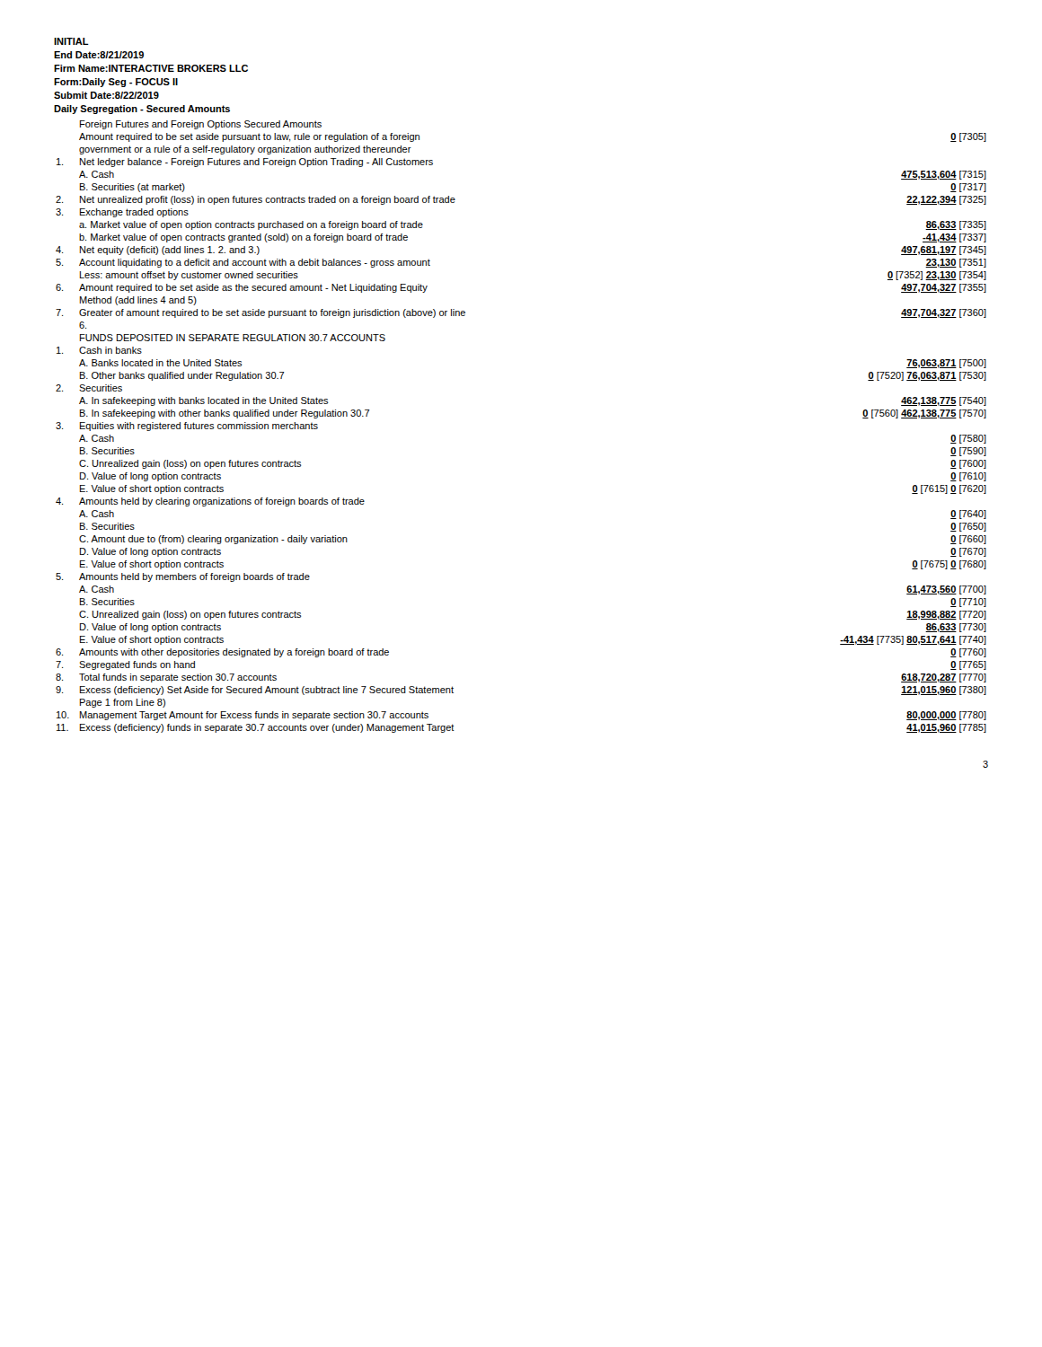INITIAL
End Date:8/21/2019
Firm Name:INTERACTIVE BROKERS LLC
Form:Daily Seg - FOCUS II
Submit Date:8/22/2019
Daily Segregation - Secured Amounts
| | Foreign Futures and Foreign Options Secured Amounts | |
| | Amount required to be set aside pursuant to law, rule or regulation of a foreign | 0 [7305] |
| | government or a rule of a self-regulatory organization authorized thereunder | |
| 1. | Net ledger balance - Foreign Futures and Foreign Option Trading - All Customers | |
| | A. Cash | 475,513,604 [7315] |
| | B. Securities (at market) | 0 [7317] |
| 2. | Net unrealized profit (loss) in open futures contracts traded on a foreign board of trade | 22,122,394 [7325] |
| 3. | Exchange traded options | |
| | a. Market value of open option contracts purchased on a foreign board of trade | 86,633 [7335] |
| | b. Market value of open contracts granted (sold) on a foreign board of trade | -41,434 [7337] |
| 4. | Net equity (deficit) (add lines 1. 2. and 3.) | 497,681,197 [7345] |
| 5. | Account liquidating to a deficit and account with a debit balances - gross amount | 23,130 [7351] |
| | Less: amount offset by customer owned securities | 0 [7352] 23,130 [7354] |
| 6. | Amount required to be set aside as the secured amount - Net Liquidating Equity | 497,704,327 [7355] |
| | Method (add lines 4 and 5) | |
| 7. | Greater of amount required to be set aside pursuant to foreign jurisdiction (above) or line | 497,704,327 [7360] |
| | 6. | |
| | FUNDS DEPOSITED IN SEPARATE REGULATION 30.7 ACCOUNTS | |
| 1. | Cash in banks | |
| | A. Banks located in the United States | 76,063,871 [7500] |
| | B. Other banks qualified under Regulation 30.7 | 0 [7520] 76,063,871 [7530] |
| 2. | Securities | |
| | A. In safekeeping with banks located in the United States | 462,138,775 [7540] |
| | B. In safekeeping with other banks qualified under Regulation 30.7 | 0 [7560] 462,138,775 [7570] |
| 3. | Equities with registered futures commission merchants | |
| | A. Cash | 0 [7580] |
| | B. Securities | 0 [7590] |
| | C. Unrealized gain (loss) on open futures contracts | 0 [7600] |
| | D. Value of long option contracts | 0 [7610] |
| | E. Value of short option contracts | 0 [7615] 0 [7620] |
| 4. | Amounts held by clearing organizations of foreign boards of trade | |
| | A. Cash | 0 [7640] |
| | B. Securities | 0 [7650] |
| | C. Amount due to (from) clearing organization - daily variation | 0 [7660] |
| | D. Value of long option contracts | 0 [7670] |
| | E. Value of short option contracts | 0 [7675] 0 [7680] |
| 5. | Amounts held by members of foreign boards of trade | |
| | A. Cash | 61,473,560 [7700] |
| | B. Securities | 0 [7710] |
| | C. Unrealized gain (loss) on open futures contracts | 18,998,882 [7720] |
| | D. Value of long option contracts | 86,633 [7730] |
| | E. Value of short option contracts | -41,434 [7735] 80,517,641 [7740] |
| 6. | Amounts with other depositories designated by a foreign board of trade | 0 [7760] |
| 7. | Segregated funds on hand | 0 [7765] |
| 8. | Total funds in separate section 30.7 accounts | 618,720,287 [7770] |
| 9. | Excess (deficiency) Set Aside for Secured Amount (subtract line 7 Secured Statement | 121,015,960 [7380] |
| | Page 1 from Line 8) | |
| 10. | Management Target Amount for Excess funds in separate section 30.7 accounts | 80,000,000 [7780] |
| 11. | Excess (deficiency) funds in separate 30.7 accounts over (under) Management Target | 41,015,960 [7785] |
3